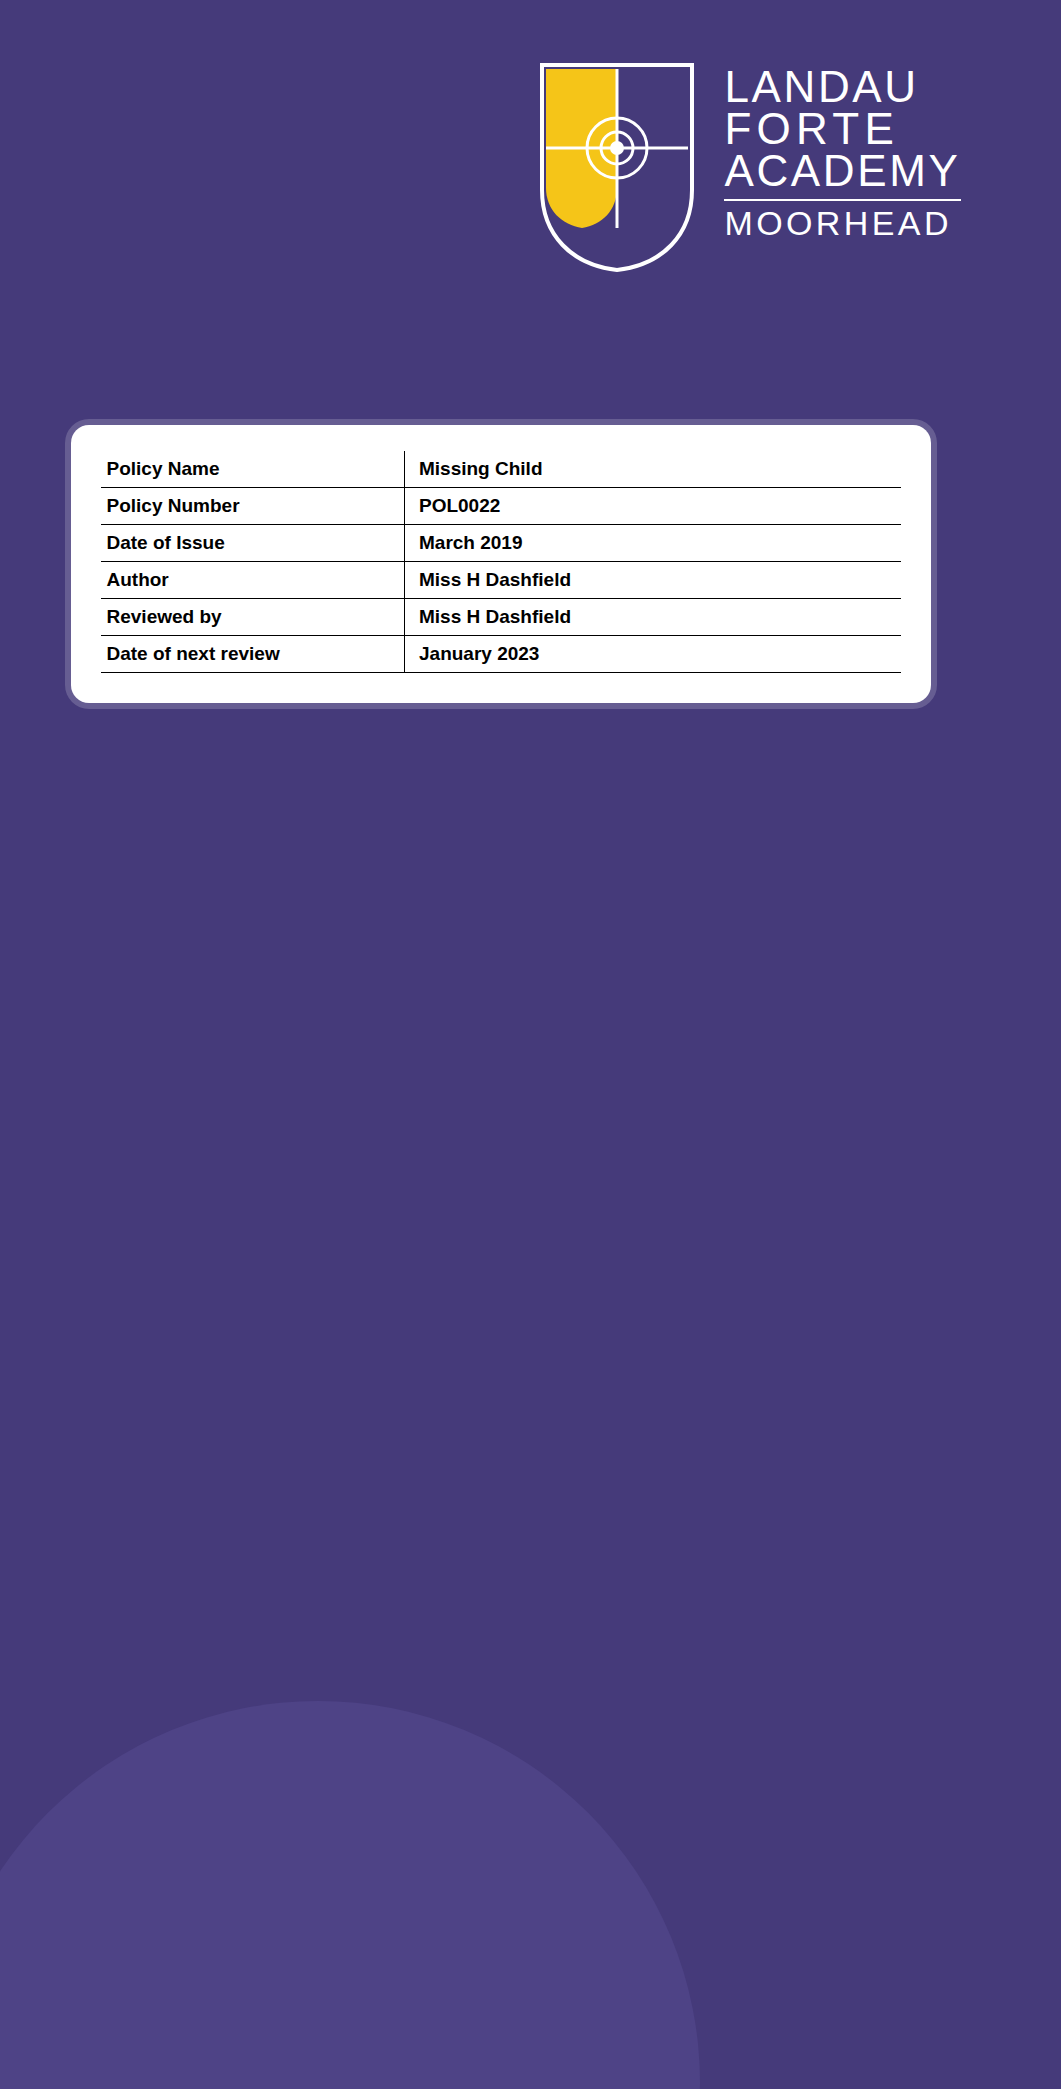LANDAU FORTE ACADEMY
MOORHEAD
| Policy Name | Missing Child |
| Policy Number | POL0022 |
| Date of Issue | March 2019 |
| Author | Miss H Dashfield |
| Reviewed by | Miss H Dashfield |
| Date of next review | January 2023 |